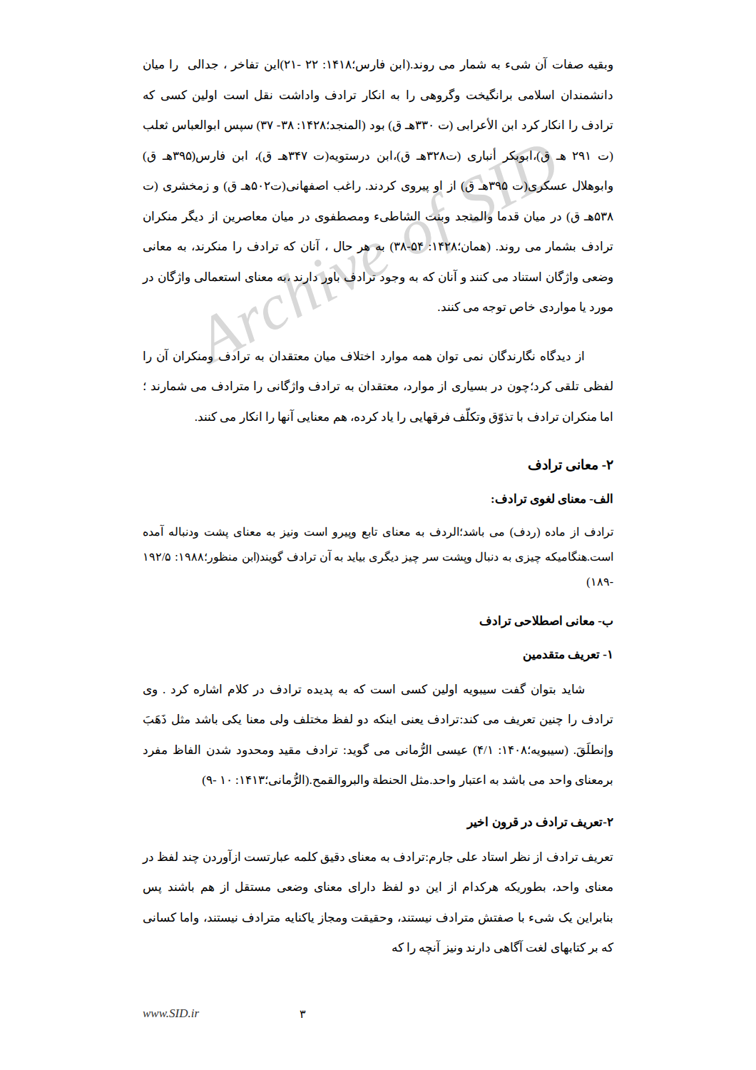Archive of SID
وبقیه صفات آن شیء به شمار می روند.(ابن فارس؛۱۴۱۸: ۲۲ -۲۱)این تفاخر ، جدالی را میان دانشمندان اسلامی برانگیخت وگروهی را به انکار ترادف واداشت نقل است اولین کسی که ترادف را انکار کرد ابن الأعرابی (ت ۳۳۰هـ ق) بود (المنجد؛۱۴۲۸: ۳۸- ۳۷) سپس ابوالعباس ثعلب (ت ۲۹۱ هـ ق)،ابوبکر أنباری (ت۳۲۸هـ ق)،ابن درستویه(ت ۳۴۷هـ ق)، ابن فارس(۳۹۵هـ ق) وابوهلال عسکری(ت ۳۹۵هـ ق) از او پیروی کردند. راغب اصفهانی(ت۵۰۲هـ ق) و زمخشری (ت ۵۳۸هـ ق) در میان قدما والمنجد وبنت الشاطیء ومصطفوی در میان معاصرین از دیگر منکران ترادف بشمار می روند. (همان؛۱۴۲۸: ۵۴-۳۸) به هر حال ، آنان که ترادف را منکرند، به معانی وضعی واژگان استناد می کنند و آنان که به وجود ترادف باور دارند ،به معنای استعمالی واژگان در مورد یا مواردی خاص توجه می کنند.
از دیدگاه نگارندگان نمی توان همه موارد اختلاف میان معتقدان به ترادف ومنکران آن را لفظی تلقی کرد؛چون در بسیاری از موارد، معتقدان به ترادف واژگانی را مترادف می شمارند ؛ اما منکران ترادف با تذوّق وتکلّف فرقهایی را یاد کرده، هم معنایی آنها را انکار می کنند.
۲- معانی ترادف
الف- معنای لغوی ترادف:
ترادف از ماده (ردف) می باشد؛الردف به معنای تابع وپیرو است ونیز به معنای پشت ودنباله آمده است.هنگامیکه چیزی به دنبال وپشت سر چیز دیگری بیاید به آن ترادف گویند(ابن منظور؛۱۹۸۸: ۱۹۲/۵ -۱۸۹)
ب- معانی اصطلاحی ترادف
۱- تعریف متقدمین
شاید بتوان گفت سیبویه اولین کسی است که به پدیده ترادف در کلام اشاره کرد . وی ترادف را چنین تعریف می کند:ترادف یعنی اینکه دو لفظ مختلف ولی معنا یکی باشد مثل ذَهَبَ وإنطلَقَ. (سیبویه؛۱۴۰۸: ۴/۱) عیسی الرُّمانی می گوید: ترادف مقید ومحدود شدن الفاظ مفرد برمعنای واحد می باشد به اعتبار واحد.مثل الحنطة والبروالقمح.(الرُّمانی؛۱۴۱۳: ۱۰ -۹)
۲-تعریف ترادف در قرون اخیر
تعریف ترادف از نظر استاد علی جارم:ترادف به معنای دقیق کلمه عبارتست ازآوردن چند لفظ در معنای واحد، بطوریکه هرکدام از این دو لفظ دارای معنای وضعی مستقل از هم باشند پس بنابراین یک شیء با صفتش مترادف نیستند، وحقیقت ومجاز یاکنایه مترادف نیستند، واما کسانی که بر کتابهای لغت آگاهی دارند ونیز آنچه را که
۳
www.SID.ir